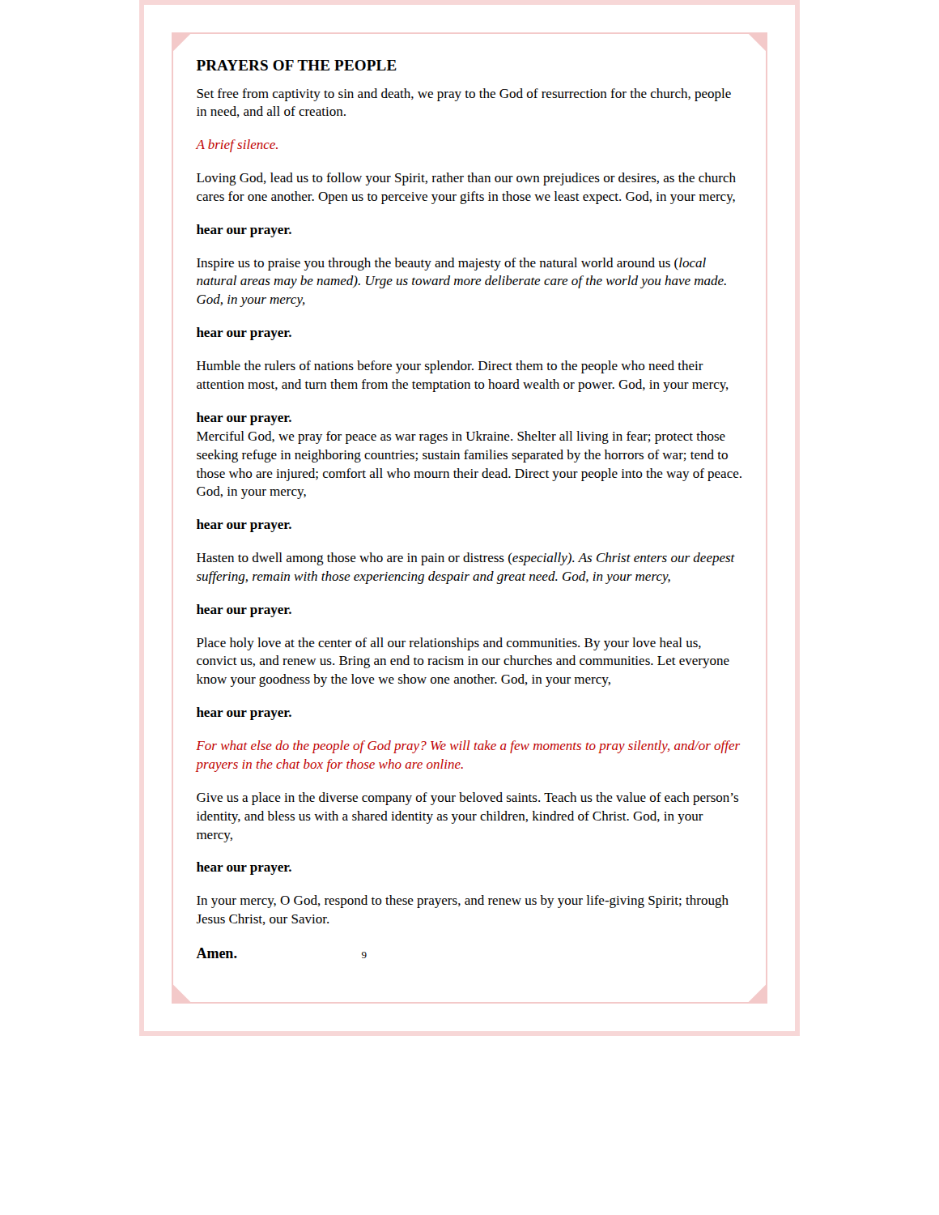PRAYERS OF THE PEOPLE
Set free from captivity to sin and death, we pray to the God of resurrection for the church, people in need, and all of creation.
A brief silence.
Loving God, lead us to follow your Spirit, rather than our own prejudices or desires, as the church cares for one another. Open us to perceive your gifts in those we least expect. God, in your mercy,
hear our prayer.
Inspire us to praise you through the beauty and majesty of the natural world around us (local natural areas may be named). Urge us toward more deliberate care of the world you have made. God, in your mercy,
hear our prayer.
Humble the rulers of nations before your splendor. Direct them to the people who need their attention most, and turn them from the temptation to hoard wealth or power. God, in your mercy,
hear our prayer.
Merciful God, we pray for peace as war rages in Ukraine. Shelter all living in fear; protect those seeking refuge in neighboring countries; sustain families separated by the horrors of war; tend to those who are injured; comfort all who mourn their dead. Direct your people into the way of peace. God, in your mercy,
hear our prayer.
Hasten to dwell among those who are in pain or distress (especially). As Christ enters our deepest suffering, remain with those experiencing despair and great need. God, in your mercy,
hear our prayer.
Place holy love at the center of all our relationships and communities. By your love heal us, convict us, and renew us. Bring an end to racism in our churches and communities. Let everyone know your goodness by the love we show one another. God, in your mercy,
hear our prayer.
For what else do the people of God pray? We will take a few moments to pray silently, and/or offer prayers in the chat box for those who are online.
Give us a place in the diverse company of your beloved saints. Teach us the value of each person’s identity, and bless us with a shared identity as your children, kindred of Christ. God, in your mercy,
hear our prayer.
In your mercy, O God, respond to these prayers, and renew us by your life-giving Spirit; through Jesus Christ, our Savior.
Amen. 9